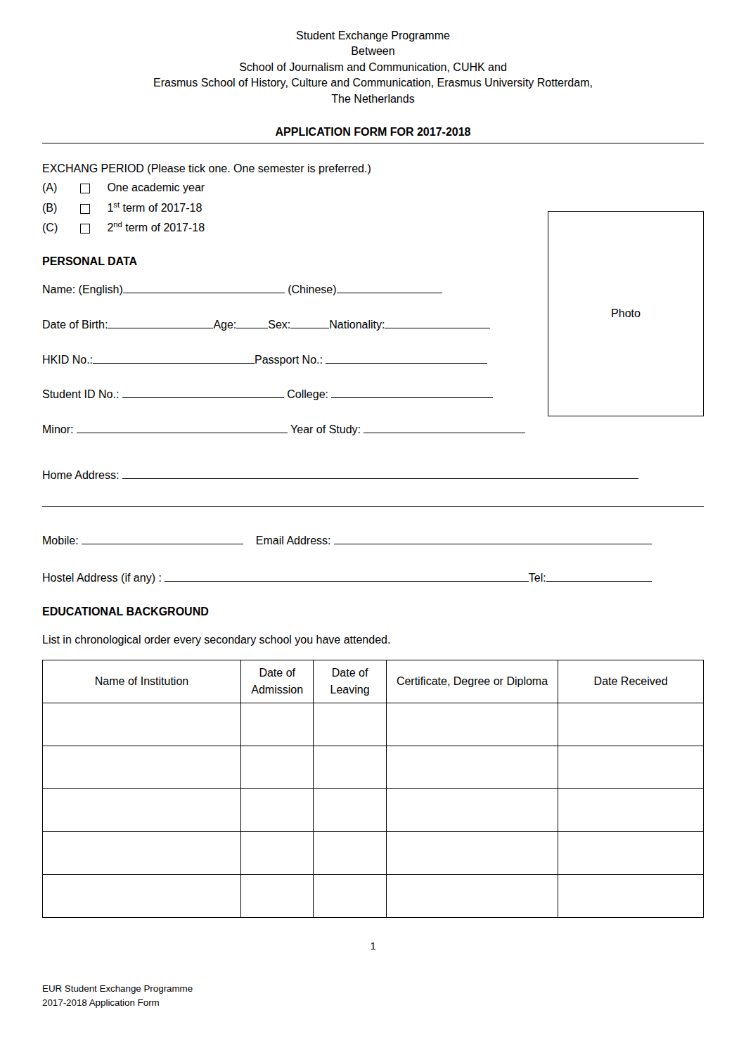Student Exchange Programme
Between
School of Journalism and Communication, CUHK and
Erasmus School of History, Culture and Communication, Erasmus University Rotterdam,
The Netherlands
APPLICATION FORM FOR 2017-2018
EXCHANG PERIOD (Please tick one. One semester is preferred.)
(A) One academic year
(B) 1st term of 2017-18
(C) 2nd term of 2017-18
Photo
PERSONAL DATA
Name: (English) (Chinese)
Date of Birth: Age: Sex: Nationality:
HKID No.: Passport No.:
Student ID No.: College:
Minor: Year of Study:
Home Address:
Mobile: Email Address:
Hostel Address (if any) : Tel:
EDUCATIONAL BACKGROUND
List in chronological order every secondary school you have attended.
| Name of Institution | Date of Admission | Date of Leaving | Certificate, Degree or Diploma | Date Received |
| --- | --- | --- | --- | --- |
1
EUR Student Exchange Programme
2017-2018 Application Form